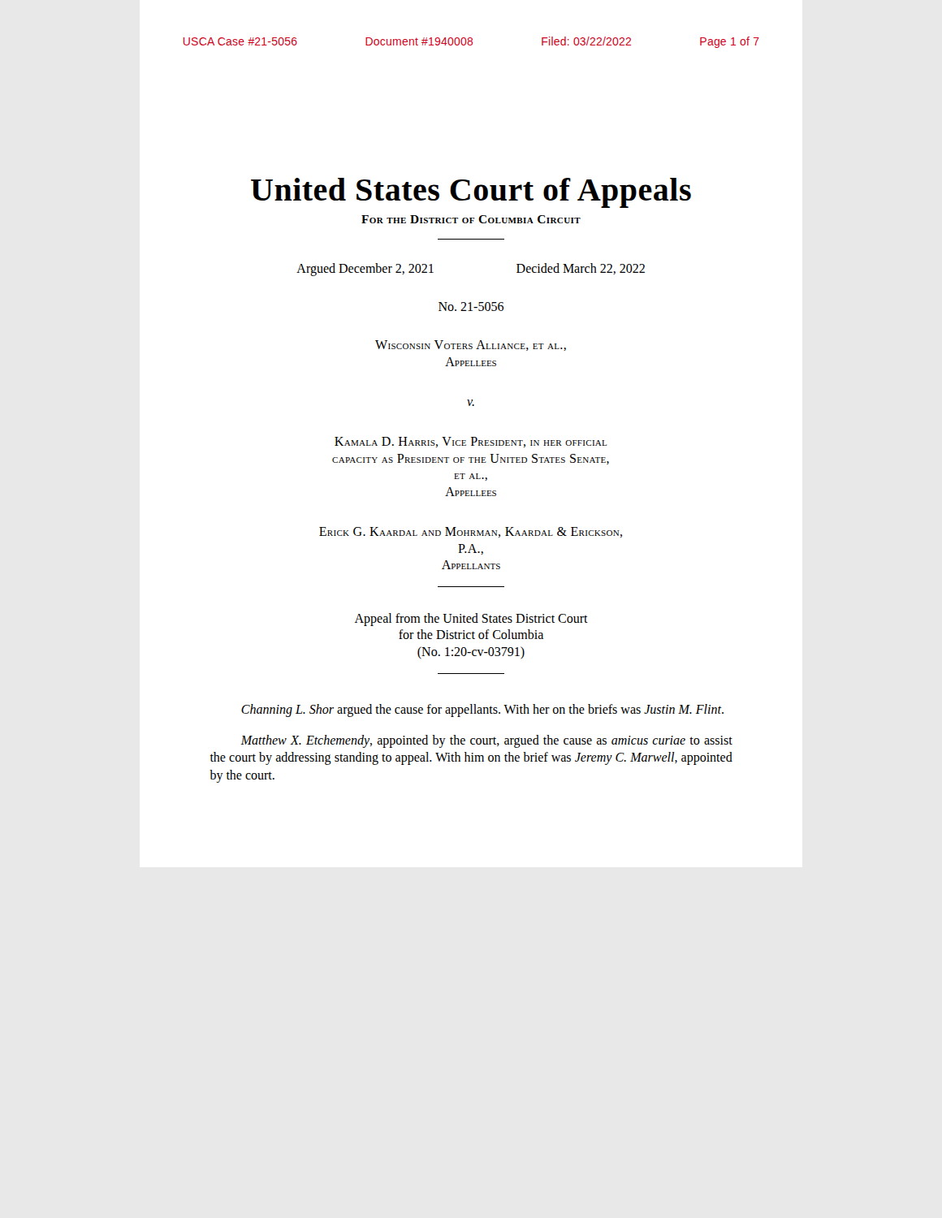USCA Case #21-5056 Document #1940008 Filed: 03/22/2022 Page 1 of 7
United States Court of Appeals
For the District of Columbia Circuit
Argued December 2, 2021 Decided March 22, 2022
No. 21-5056
Wisconsin Voters Alliance, et al.,
Appellees
v.
Kamala D. Harris, Vice President, in her official
capacity as President of the United States Senate,
et al.,
Appellees
Erick G. Kaardal and Mohrman, Kaardal & Erickson,
P.A.,
Appellants
Appeal from the United States District Court
for the District of Columbia
(No. 1:20-cv-03791)
Channing L. Shor argued the cause for appellants. With her on the briefs was Justin M. Flint.
Matthew X. Etchemendy, appointed by the court, argued the cause as amicus curiae to assist the court by addressing standing to appeal. With him on the brief was Jeremy C. Marwell, appointed by the court.